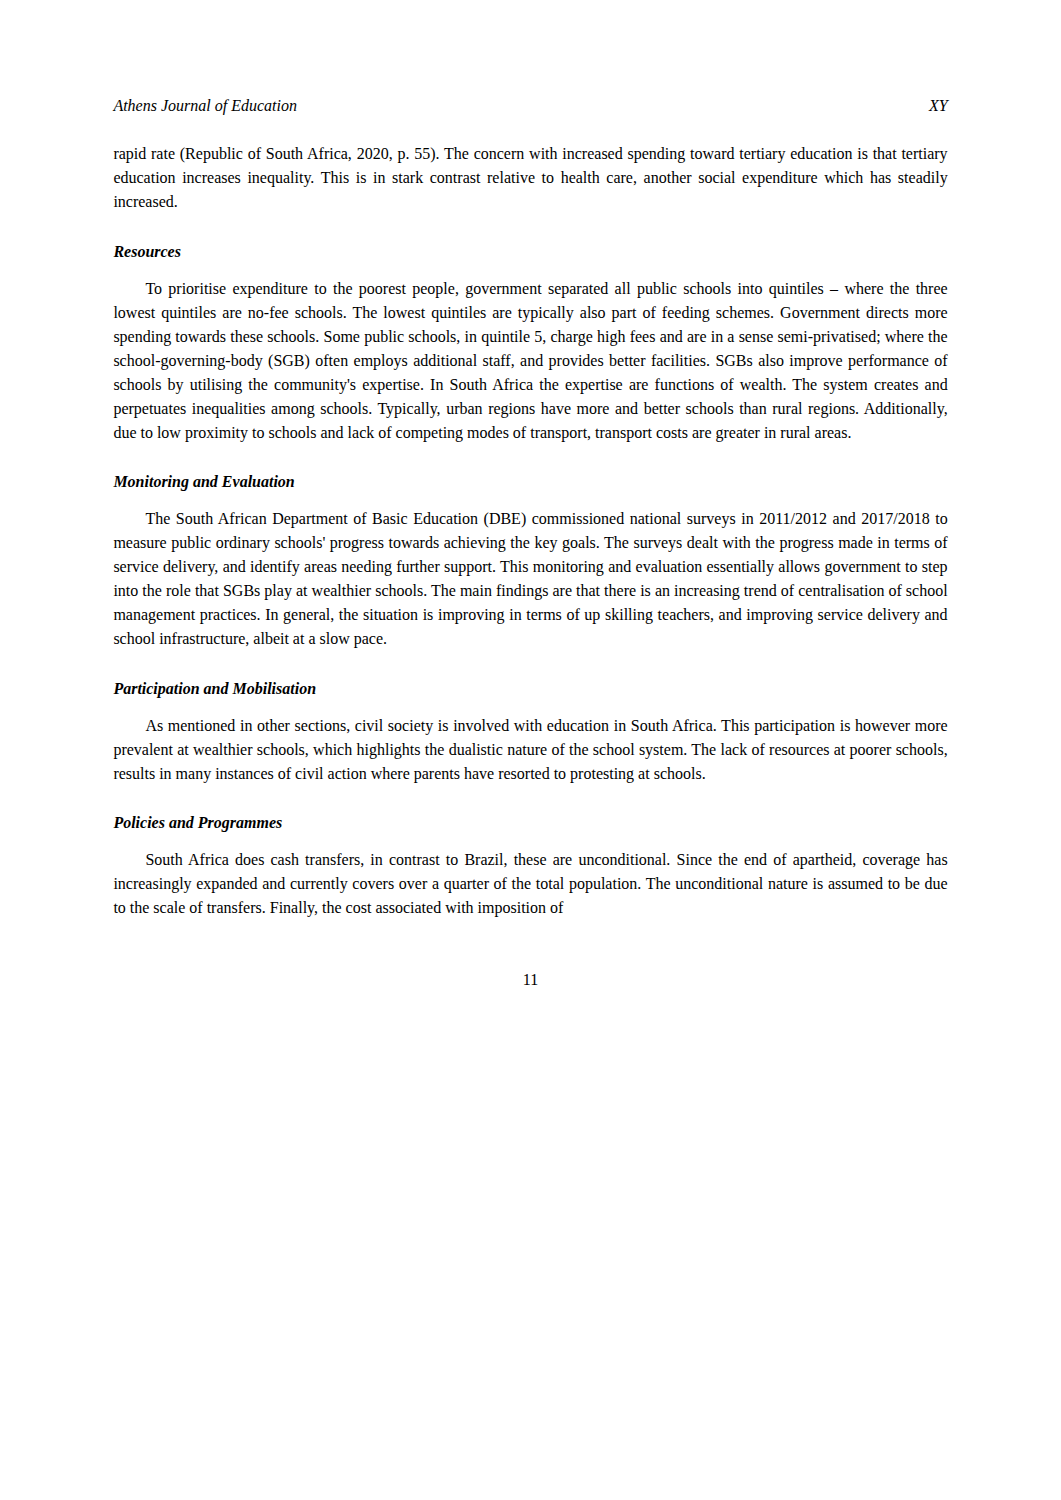Athens Journal of Education XY
rapid rate (Republic of South Africa, 2020, p. 55). The concern with increased spending toward tertiary education is that tertiary education increases inequality. This is in stark contrast relative to health care, another social expenditure which has steadily increased.
Resources
To prioritise expenditure to the poorest people, government separated all public schools into quintiles – where the three lowest quintiles are no-fee schools. The lowest quintiles are typically also part of feeding schemes. Government directs more spending towards these schools. Some public schools, in quintile 5, charge high fees and are in a sense semi-privatised; where the school-governing-body (SGB) often employs additional staff, and provides better facilities. SGBs also improve performance of schools by utilising the community's expertise. In South Africa the expertise are functions of wealth. The system creates and perpetuates inequalities among schools. Typically, urban regions have more and better schools than rural regions. Additionally, due to low proximity to schools and lack of competing modes of transport, transport costs are greater in rural areas.
Monitoring and Evaluation
The South African Department of Basic Education (DBE) commissioned national surveys in 2011/2012 and 2017/2018 to measure public ordinary schools' progress towards achieving the key goals. The surveys dealt with the progress made in terms of service delivery, and identify areas needing further support. This monitoring and evaluation essentially allows government to step into the role that SGBs play at wealthier schools. The main findings are that there is an increasing trend of centralisation of school management practices. In general, the situation is improving in terms of up skilling teachers, and improving service delivery and school infrastructure, albeit at a slow pace.
Participation and Mobilisation
As mentioned in other sections, civil society is involved with education in South Africa. This participation is however more prevalent at wealthier schools, which highlights the dualistic nature of the school system. The lack of resources at poorer schools, results in many instances of civil action where parents have resorted to protesting at schools.
Policies and Programmes
South Africa does cash transfers, in contrast to Brazil, these are unconditional. Since the end of apartheid, coverage has increasingly expanded and currently covers over a quarter of the total population. The unconditional nature is assumed to be due to the scale of transfers. Finally, the cost associated with imposition of
11